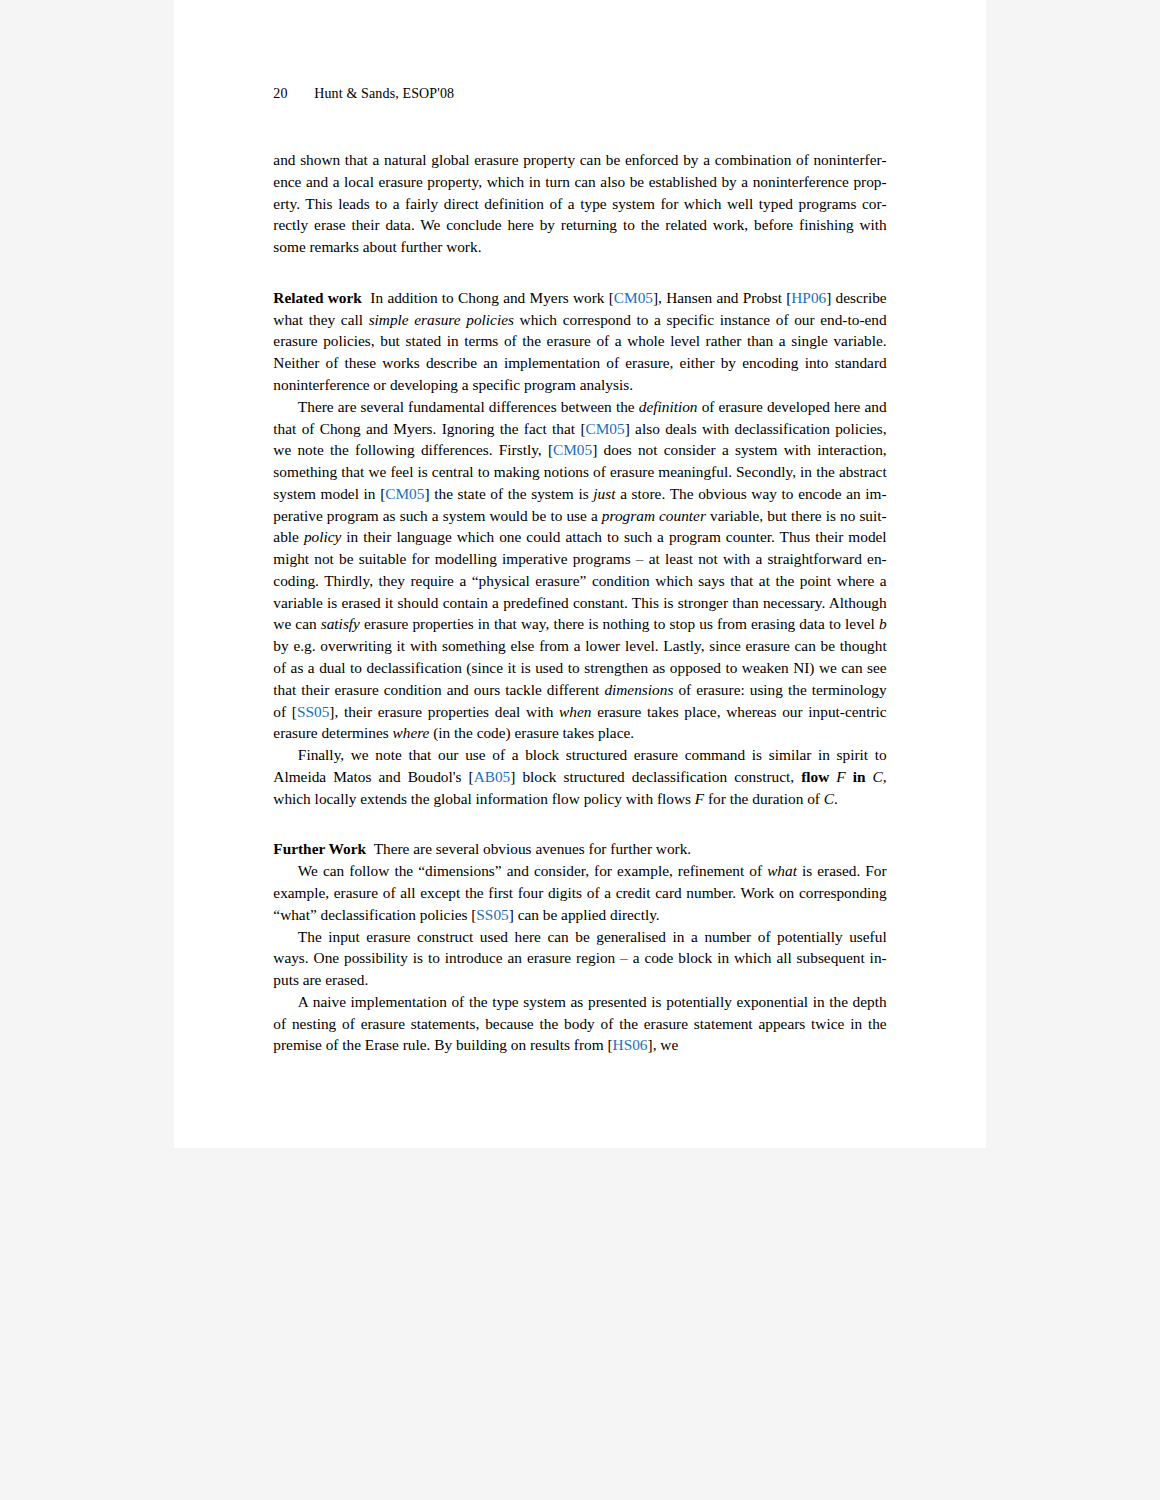20 Hunt & Sands, ESOP'08
and shown that a natural global erasure property can be enforced by a combination of noninterference and a local erasure property, which in turn can also be established by a noninterference property. This leads to a fairly direct definition of a type system for which well typed programs correctly erase their data. We conclude here by returning to the related work, before finishing with some remarks about further work.
Related work In addition to Chong and Myers work [CM05], Hansen and Probst [HP06] describe what they call simple erasure policies which correspond to a specific instance of our end-to-end erasure policies, but stated in terms of the erasure of a whole level rather than a single variable. Neither of these works describe an implementation of erasure, either by encoding into standard noninterference or developing a specific program analysis.
There are several fundamental differences between the definition of erasure developed here and that of Chong and Myers. Ignoring the fact that [CM05] also deals with declassification policies, we note the following differences. Firstly, [CM05] does not consider a system with interaction, something that we feel is central to making notions of erasure meaningful. Secondly, in the abstract system model in [CM05] the state of the system is just a store. The obvious way to encode an imperative program as such a system would be to use a program counter variable, but there is no suitable policy in their language which one could attach to such a program counter. Thus their model might not be suitable for modelling imperative programs – at least not with a straightforward encoding. Thirdly, they require a “physical erasure” condition which says that at the point where a variable is erased it should contain a predefined constant. This is stronger than necessary. Although we can satisfy erasure properties in that way, there is nothing to stop us from erasing data to level b by e.g. overwriting it with something else from a lower level. Lastly, since erasure can be thought of as a dual to declassification (since it is used to strengthen as opposed to weaken NI) we can see that their erasure condition and ours tackle different dimensions of erasure: using the terminology of [SS05], their erasure properties deal with when erasure takes place, whereas our input-centric erasure determines where (in the code) erasure takes place.
Finally, we note that our use of a block structured erasure command is similar in spirit to Almeida Matos and Boudol's [AB05] block structured declassification construct, flow F in C, which locally extends the global information flow policy with flows F for the duration of C.
Further Work There are several obvious avenues for further work.
We can follow the “dimensions” and consider, for example, refinement of what is erased. For example, erasure of all except the first four digits of a credit card number. Work on corresponding “what” declassification policies [SS05] can be applied directly.
The input erasure construct used here can be generalised in a number of potentially useful ways. One possibility is to introduce an erasure region – a code block in which all subsequent inputs are erased.
A naive implementation of the type system as presented is potentially exponential in the depth of nesting of erasure statements, because the body of the erasure statement appears twice in the premise of the Erase rule. By building on results from [HS06], we